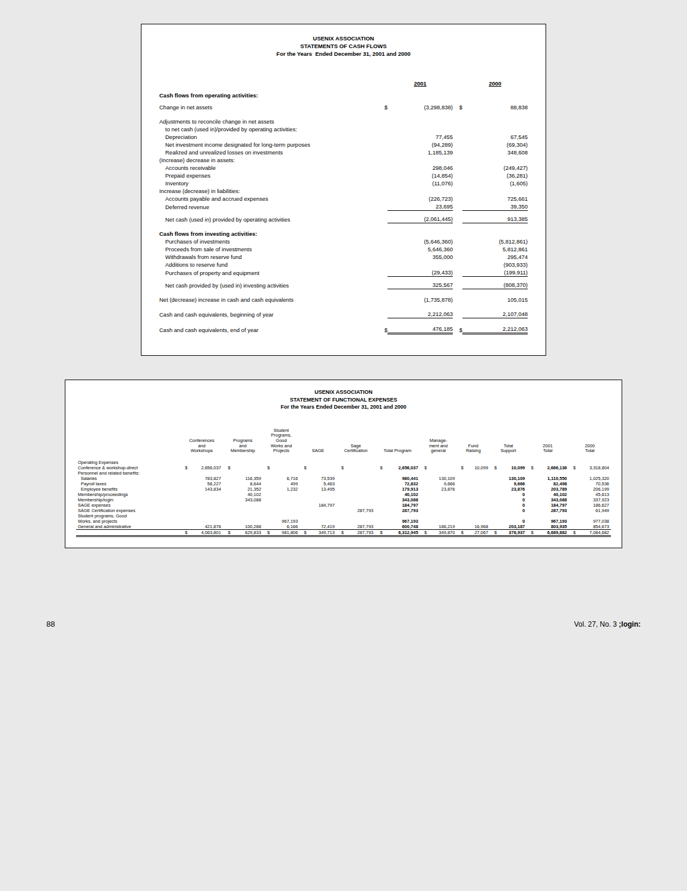USENIX ASSOCIATION
STATEMENTS OF CASH FLOWS
For the Years Ended December 31, 2001 and 2000
| | | 2001 | | 2000 |
| Cash flows from operating activities: | | | | |
| Change in net assets | $ | (3,298,838) | $ | 88,838 |
| Adjustments to reconcile change in net assets | | | | |
| to net cash (used in)/provided by operating activities: | | | | |
| Depreciation | | 77,455 | | 67,545 |
| Net investment income designated for long-term purposes | | (94,289) | | (69,304) |
| Realized and unrealized losses on investments | | 1,185,139 | | 348,608 |
| (Increase) decrease in assets: | | | | |
| Accounts receivable | | 298,046 | | (249,427) |
| Prepaid expenses | | (14,854) | | (36,281) |
| Inventory | | (11,076) | | (1,605) |
| Increase (decrease) in liabilities: | | | | |
| Accounts payable and accrued expenses | | (226,723) | | 725,661 |
| Deferred revenue | | 23,695 | | 39,350 |
| Net cash (used in) provided by operating activities | | (2,061,445) | | 913,385 |
| Cash flows from investing activities: | | | | |
| Purchases of investments | | (5,646,360) | | (5,812,861) |
| Proceeds from sale of investments | | 5,646,360 | | 5,812,861 |
| Withdrawals from reserve fund | | 355,000 | | 295,474 |
| Additions to reserve fund | | | | (903,933) |
| Purchases of property and equipment | | (29,433) | | (199,911) |
| Net cash provided by (used in) investing activities | | 325,567 | | (808,370) |
| Net (decrease) increase in cash and cash equivalents | | (1,735,878) | | 105,015 |
| Cash and cash equivalents, beginning of year | | 2,212,063 | | 2,107,048 |
| Cash and cash equivalents, end of year | $ | 476,185 | $ | 2,212,063 |
USENIX ASSOCIATION
STATEMENT OF FUNCTIONAL EXPENSES
For the Years Ended December 31, 2001 and 2000
| | Conferences and Workshops | Programs and Membership | Student Programs, Good Works and Projects | SAGE | Sage Certification | Total Program | Manage- ment and general | Fund Raising | Total Support | 2001 Total | 2000 Total |
| --- | --- | --- | --- | --- | --- | --- | --- | --- | --- | --- | --- |
| Operating Expenses | |
| Conference & workshop-direct | $ | 2,656,037 | $ | | $ | | $ | | $ | | $ | 2,656,037 | $ | | $ | 10,099 | $ | 10,099 | $ | 2,666,136 | $ | 3,318,804 |
| Personnel and related benefits: | |
| Salaries | | 783,827 | | 116,359 | | 6,716 | | 73,539 | | | | 980,441 | | 130,109 | | | | 130,109 | | 1,110,550 | | 1,025,320 |
| Payroll taxes | | 58,227 | | 8,644 | | 499 | | 5,463 | | | | 72,832 | | 9,666 | | | | 9,666 | | 82,498 | | 70,536 |
| Employee benefits | | 143,834 | | 21,352 | | 1,232 | | 13,495 | | | | 179,913 | | 23,876 | | | | 23,876 | | 203,789 | | 206,199 |
| Membership/proceedings | | | | 40,102 | | | | | | | | 40,102 | | | | | | 0 | | 40,102 | | 45,613 |
| Membership/login: | | | | 343,088 | | | | | | | | 343,088 | | | | | | 0 | | 343,088 | | 337,923 |
| SAGE expenses | | | | | | | | 184,797 | | | | 184,797 | | | | | | 0 | | 184,797 | | 186,627 |
| SAGE Certification expenses | | | | | | | | | | 287,793 | | 287,793 | | | | | | 0 | | 287,793 | | 61,949 |
| Student programs, Good | |
| Works, and projects | | | | | | 967,193 | | | | | | 967,193 | | | | | | 0 | | 967,193 | | 977,038 |
| General and administrative | | 421,876 | | 100,288 | | 6,166 | | 72,419 | | 287,793 | | 600,748 | | 186,219 | | 16,968 | | 203,187 | | 803,935 | | 854,673 |
| | $ | 4,063,801 | $ | 629,833 | $ | 981,806 | $ | 349,713 | $ | 287,793 | $ | 6,312,945 | $ | 349,870 | $ | 27,067 | $ | 376,937 | $ | 6,689,882 | $ | 7,084,682 |
88
Vol. 27, No. 3 ;login: